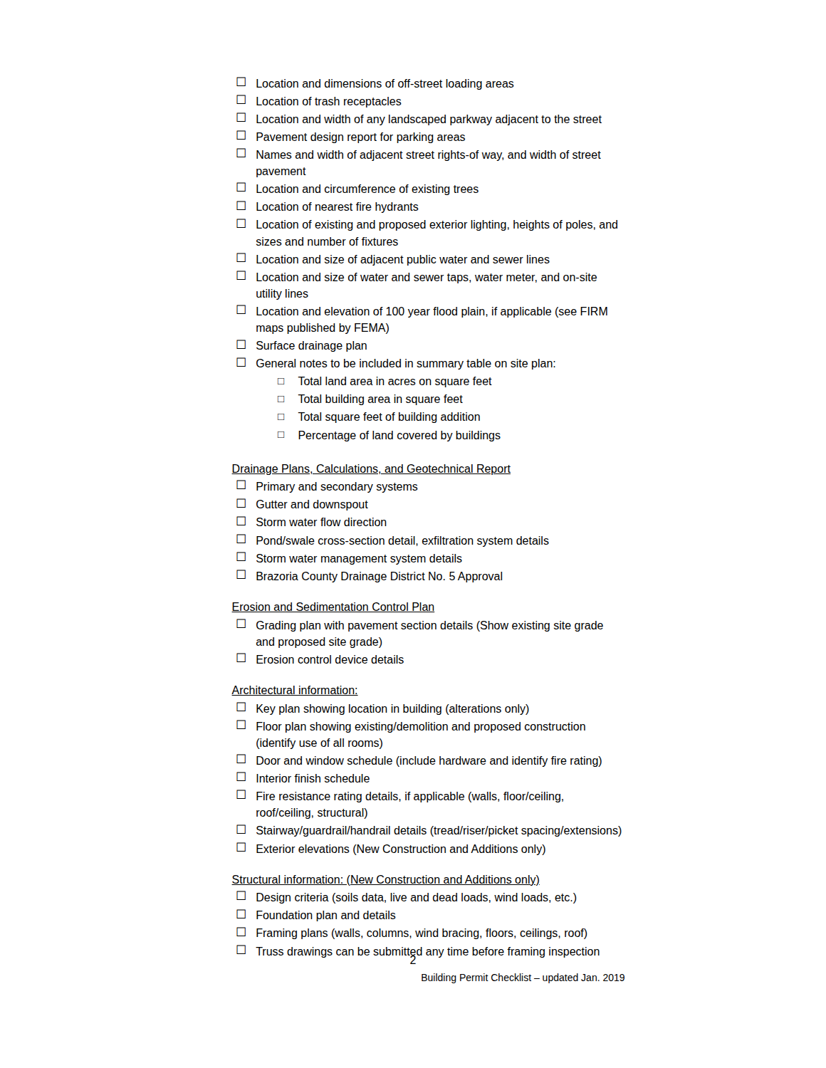Location and dimensions of off-street loading areas
Location of trash receptacles
Location and width of any landscaped parkway adjacent to the street
Pavement design report for parking areas
Names and width of adjacent street rights-of way, and width of street pavement
Location and circumference of existing trees
Location of nearest fire hydrants
Location of existing and proposed exterior lighting, heights of poles, and sizes and number of fixtures
Location and size of adjacent public water and sewer lines
Location and size of water and sewer taps, water meter, and on-site utility lines
Location and elevation of 100 year flood plain, if applicable (see FIRM maps published by FEMA)
Surface drainage plan
General notes to be included in summary table on site plan:
Total land area in acres on square feet
Total building area in square feet
Total square feet of building addition
Percentage of land covered by buildings
Drainage Plans, Calculations, and Geotechnical Report
Primary and secondary systems
Gutter and downspout
Storm water flow direction
Pond/swale cross-section detail, exfiltration system details
Storm water management system details
Brazoria County Drainage District No. 5 Approval
Erosion and Sedimentation Control Plan
Grading plan with pavement section details (Show existing site grade and proposed site grade)
Erosion control device details
Architectural information:
Key plan showing location in building (alterations only)
Floor plan showing existing/demolition and proposed construction (identify use of all rooms)
Door and window schedule (include hardware and identify fire rating)
Interior finish schedule
Fire resistance rating details, if applicable (walls, floor/ceiling, roof/ceiling, structural)
Stairway/guardrail/handrail details (tread/riser/picket spacing/extensions)
Exterior elevations (New Construction and Additions only)
Structural information: (New Construction and Additions only)
Design criteria (soils data, live and dead loads, wind loads, etc.)
Foundation plan and details
Framing plans (walls, columns, wind bracing, floors, ceilings, roof)
Truss drawings can be submitted any time before framing inspection
2
Building Permit Checklist – updated Jan. 2019